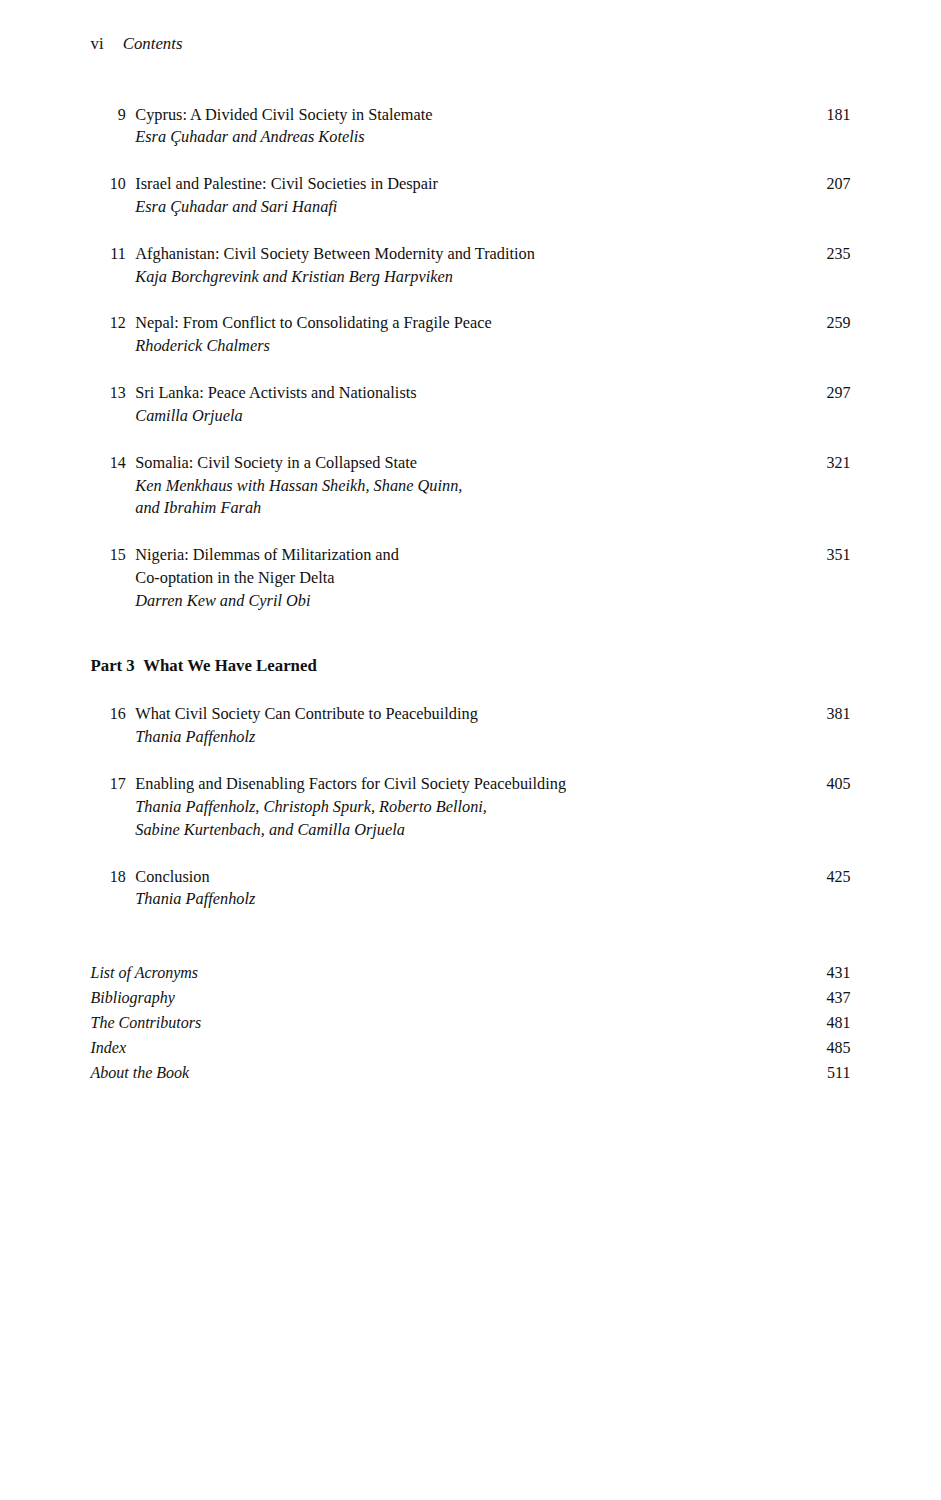vi Contents
9 Cyprus: A Divided Civil Society in Stalemate Esra Çuhadar and Andreas Kotelis 181
10 Israel and Palestine: Civil Societies in Despair Esra Çuhadar and Sari Hanafi 207
11 Afghanistan: Civil Society Between Modernity and Tradition Kaja Borchgrevink and Kristian Berg Harpviken 235
12 Nepal: From Conflict to Consolidating a Fragile Peace Rhoderick Chalmers 259
13 Sri Lanka: Peace Activists and Nationalists Camilla Orjuela 297
14 Somalia: Civil Society in a Collapsed State Ken Menkhaus with Hassan Sheikh, Shane Quinn,
and Ibrahim Farah 321
15 Nigeria: Dilemmas of Militarization and
Co-optation in the Niger Delta Darren Kew and Cyril Obi 351
Part 3 What We Have Learned
16 What Civil Society Can Contribute to Peacebuilding Thania Paffenholz 381
17 Enabling and Disenabling Factors for Civil Society Peacebuilding Thania Paffenholz, Christoph Spurk, Roberto Belloni,
Sabine Kurtenbach, and Camilla Orjuela 405
18 Conclusion Thania Paffenholz 425
List of Acronyms 431
Bibliography 437
The Contributors 481
Index 485
About the Book 511